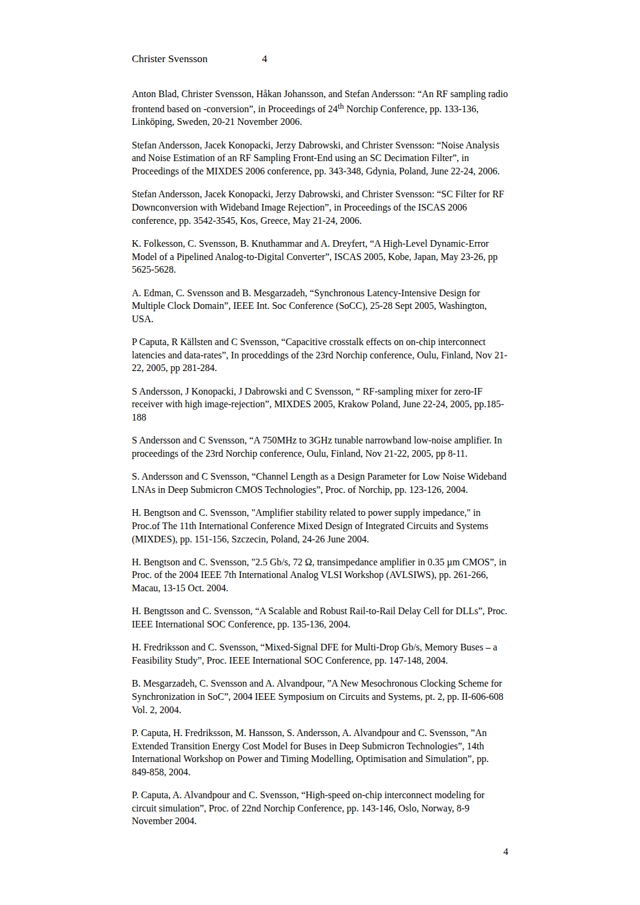Christer Svensson 4
Anton Blad, Christer Svensson, Håkan Johansson, and Stefan Andersson: “An RF sampling radio frontend based on -conversion”, in Proceedings of 24th Norchip Conference, pp. 133-136, Linköping, Sweden, 20-21 November 2006.
Stefan Andersson, Jacek Konopacki, Jerzy Dabrowski, and Christer Svensson: “Noise Analysis and Noise Estimation of an RF Sampling Front-End using an SC Decimation Filter”, in Proceedings of the MIXDES 2006 conference, pp. 343-348, Gdynia, Poland, June 22-24, 2006.
Stefan Andersson, Jacek Konopacki, Jerzy Dabrowski, and Christer Svensson: “SC Filter for RF Downconversion with Wideband Image Rejection”, in Proceedings of the ISCAS 2006 conference, pp. 3542-3545, Kos, Greece, May 21-24, 2006.
K. Folkesson, C. Svensson, B. Knuthammar and A. Dreyfert, “A High-Level Dynamic-Error Model of a Pipelined Analog-to-Digital Converter”, ISCAS 2005, Kobe, Japan, May 23-26, pp 5625-5628.
A. Edman, C. Svensson and B. Mesgarzadeh, “Synchronous Latency-Intensive Design for Multiple Clock Domain”, IEEE Int. Soc Conference (SoCC), 25-28 Sept 2005, Washington, USA.
P Caputa, R Källsten and C Svensson, “Capacitive crosstalk effects on on-chip interconnect latencies and data-rates”, In proceddings of the 23rd Norchip conference, Oulu, Finland, Nov 21-22, 2005, pp 281-284.
S Andersson, J Konopacki, J Dabrowski and C Svensson, “ RF-sampling mixer for zero-IF receiver with high image-rejection”, MIXDES 2005, Krakow Poland, June 22-24, 2005, pp.185-188
S Andersson and C Svensson, “A 750MHz to 3GHz tunable narrowband low-noise amplifier. In proceedings of the 23rd Norchip conference, Oulu, Finland, Nov 21-22, 2005, pp 8-11.
S. Andersson and C Svensson, “Channel Length as a Design Parameter for Low Noise Wideband LNAs in Deep Submicron CMOS Technologies”, Proc. of Norchip, pp. 123-126, 2004.
H. Bengtson and C. Svensson, "Amplifier stability related to power supply impedance," in Proc.of The 11th International Conference Mixed Design of Integrated Circuits and Systems (MIXDES), pp. 151-156, Szczecin, Poland, 24-26 June 2004.
H. Bengtson and C. Svensson, "2.5 Gb/s, 72 Ω, transimpedance amplifier in 0.35 µm CMOS”, in Proc. of the 2004 IEEE 7th International Analog VLSI Workshop (AVLSIWS), pp. 261-266, Macau, 13-15 Oct. 2004.
H. Bengtsson and C. Svensson, “A Scalable and Robust Rail-to-Rail Delay Cell for DLLs”, Proc. IEEE International SOC Conference, pp. 135-136, 2004.
H. Fredriksson and C. Svensson, “Mixed-Signal DFE for Multi-Drop Gb/s, Memory Buses – a Feasibility Study”, Proc. IEEE International SOC Conference, pp. 147-148, 2004.
B. Mesgarzadeh, C. Svensson and A. Alvandpour, ”A New Mesochronous Clocking Scheme for Synchronization in SoC”, 2004 IEEE Symposium on Circuits and Systems, pt. 2, pp. II-606-608 Vol. 2, 2004.
P. Caputa, H. Fredriksson, M. Hansson, S. Andersson, A. Alvandpour and C. Svensson, ”An Extended Transition Energy Cost Model for Buses in Deep Submicron Technologies”, 14th International Workshop on Power and Timing Modelling, Optimisation and Simulation”, pp. 849-858, 2004.
P. Caputa, A. Alvandpour and C. Svensson, “High-speed on-chip interconnect modeling for circuit simulation”, Proc. of 22nd Norchip Conference, pp. 143-146, Oslo, Norway, 8-9 November 2004.
4